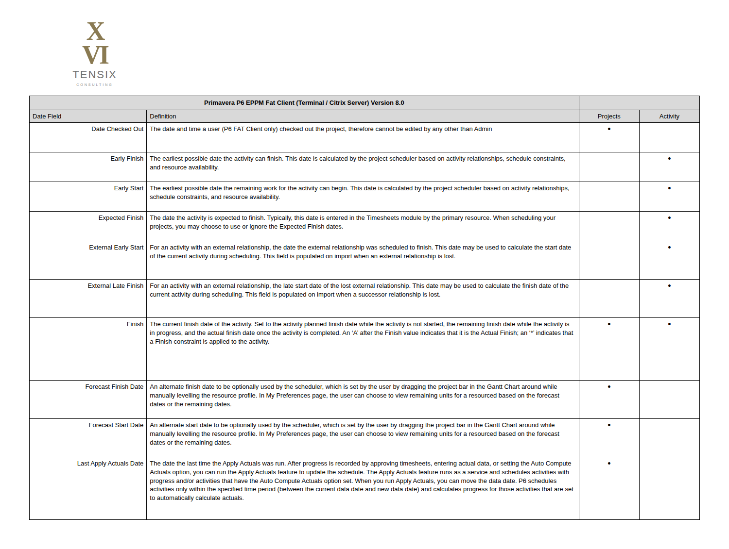X
VI
TENSIX
CONSULTING
| Primavera P6 EPPM Fat Client (Terminal / Citrix Server) Version 8.0 | |
| --- | --- |
| Date Field | Definition | Projects | Activity |
| Date Checked Out | The date and time a user (P6 FAT Client only) checked out the project, therefore cannot be edited by any other than Admin | | |
| Early Finish | The earliest possible date the activity can finish. This date is calculated by the project scheduler based on activity relationships, schedule constraints, and resource availability. | | |
| Early Start | The earliest possible date the remaining work for the activity can begin. This date is calculated by the project scheduler based on activity relationships, schedule constraints, and resource availability. | | |
| Expected Finish | The date the activity is expected to finish. Typically, this date is entered in the Timesheets module by the primary resource. When scheduling your projects, you may choose to use or ignore the Expected Finish dates. | | |
| External Early Start | For an activity with an external relationship, the date the external relationship was scheduled to finish. This date may be used to calculate the start date of the current activity during scheduling. This field is populated on import when an external relationship is lost. | | |
| External Late Finish | For an activity with an external relationship, the late start date of the lost external relationship. This date may be used to calculate the finish date of the current activity during scheduling. This field is populated on import when a successor relationship is lost. | | |
| Finish | The current finish date of the activity. Set to the activity planned finish date while the activity is not started, the remaining finish date while the activity is in progress, and the actual finish date once the activity is completed. An ‘A’ after the Finish value indicates that it is the Actual Finish; an ‘*’ indicates that a Finish constraint is applied to the activity. | | |
| Forecast Finish Date | An alternate finish date to be optionally used by the scheduler, which is set by the user by dragging the project bar in the Gantt Chart around while manually levelling the resource profile. In My Preferences page, the user can choose to view remaining units for a resourced based on the forecast dates or the remaining dates. | | |
| Forecast Start Date | An alternate start date to be optionally used by the scheduler, which is set by the user by dragging the project bar in the Gantt Chart around while manually levelling the resource profile. In My Preferences page, the user can choose to view remaining units for a resourced based on the forecast dates or the remaining dates. | | |
| Last Apply Actuals Date | The date the last time the Apply Actuals was run. After progress is recorded by approving timesheets, entering actual data, or setting the Auto Compute Actuals option, you can run the Apply Actuals feature to update the schedule. The Apply Actuals feature runs as a service and schedules activities with progress and/or activities that have the Auto Compute Actuals option set. When you run Apply Actuals, you can move the data date. P6 schedules activities only within the specified time period (between the current data date and new data date) and calculates progress for those activities that are set to automatically calculate actuals. | | |